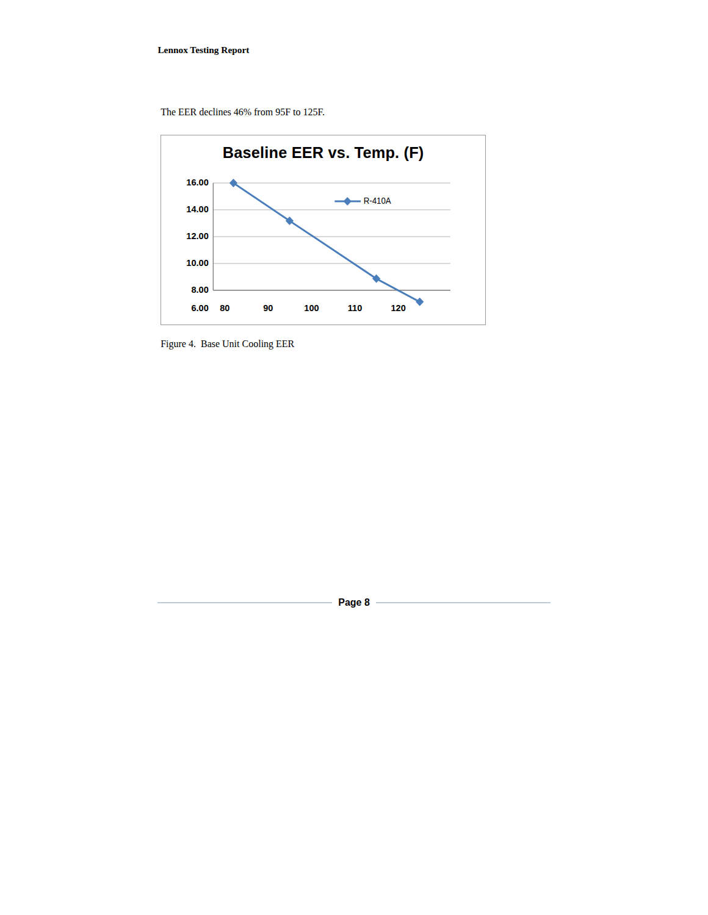Lennox Testing Report
The EER declines 46% from 95F to 125F.
Baseline EER vs. Temp. (F)
16.00 14.00 12.00 10.00 8.00 6.00 80 90 100 110 120 R-410A
Figure 4. Base Unit Cooling EER
Page 8